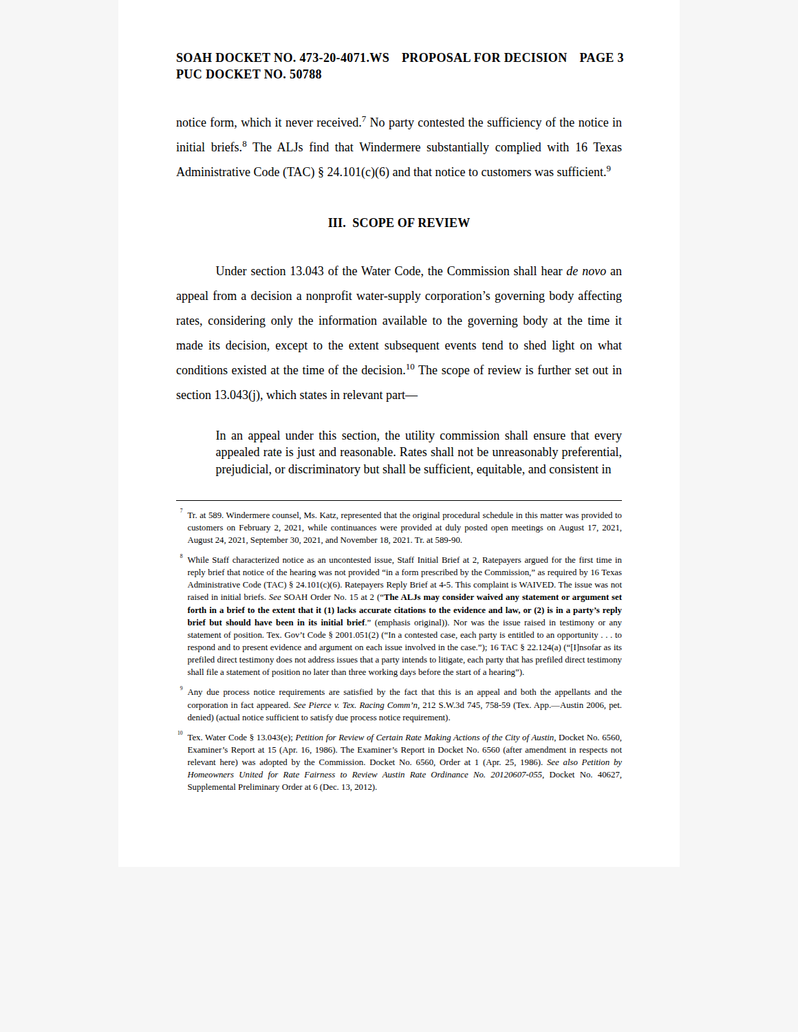SOAH DOCKET NO. 473-20-4071.WS
PUC DOCKET NO. 50788
PROPOSAL FOR DECISION
PAGE 3
notice form, which it never received.7 No party contested the sufficiency of the notice in initial briefs.8 The ALJs find that Windermere substantially complied with 16 Texas Administrative Code (TAC) § 24.101(c)(6) and that notice to customers was sufficient.9
III. SCOPE OF REVIEW
Under section 13.043 of the Water Code, the Commission shall hear de novo an appeal from a decision a nonprofit water-supply corporation’s governing body affecting rates, considering only the information available to the governing body at the time it made its decision, except to the extent subsequent events tend to shed light on what conditions existed at the time of the decision.10 The scope of review is further set out in section 13.043(j), which states in relevant part—
In an appeal under this section, the utility commission shall ensure that every appealed rate is just and reasonable. Rates shall not be unreasonably preferential, prejudicial, or discriminatory but shall be sufficient, equitable, and consistent in
7
Tr. at 589. Windermere counsel, Ms. Katz, represented that the original procedural schedule in this matter was provided to customers on February 2, 2021, while continuances were provided at duly posted open meetings on August 17, 2021, August 24, 2021, September 30, 2021, and November 18, 2021. Tr. at 589-90.
8
While Staff characterized notice as an uncontested issue, Staff Initial Brief at 2, Ratepayers argued for the first time in reply brief that notice of the hearing was not provided “in a form prescribed by the Commission,” as required by 16 Texas Administrative Code (TAC) § 24.101(c)(6). Ratepayers Reply Brief at 4-5. This complaint is WAIVED. The issue was not raised in initial briefs. See SOAH Order No. 15 at 2 (“The ALJs may consider waived any statement or argument set forth in a brief to the extent that it (1) lacks accurate citations to the evidence and law, or (2) is in a party’s reply brief but should have been in its initial brief.” (emphasis original)). Nor was the issue raised in testimony or any statement of position. Tex. Gov’t Code § 2001.051(2) (“In a contested case, each party is entitled to an opportunity . . . to respond and to present evidence and argument on each issue involved in the case.”); 16 TAC § 22.124(a) (“[I]nsofar as its prefiled direct testimony does not address issues that a party intends to litigate, each party that has prefiled direct testimony shall file a statement of position no later than three working days before the start of a hearing”).
9
Any due process notice requirements are satisfied by the fact that this is an appeal and both the appellants and the corporation in fact appeared. See Pierce v. Tex. Racing Comm’n, 212 S.W.3d 745, 758-59 (Tex. App.—Austin 2006, pet. denied) (actual notice sufficient to satisfy due process notice requirement).
10
Tex. Water Code § 13.043(e); Petition for Review of Certain Rate Making Actions of the City of Austin, Docket No. 6560, Examiner’s Report at 15 (Apr. 16, 1986). The Examiner’s Report in Docket No. 6560 (after amendment in respects not relevant here) was adopted by the Commission. Docket No. 6560, Order at 1 (Apr. 25, 1986). See also Petition by Homeowners United for Rate Fairness to Review Austin Rate Ordinance No. 20120607-055, Docket No. 40627, Supplemental Preliminary Order at 6 (Dec. 13, 2012).